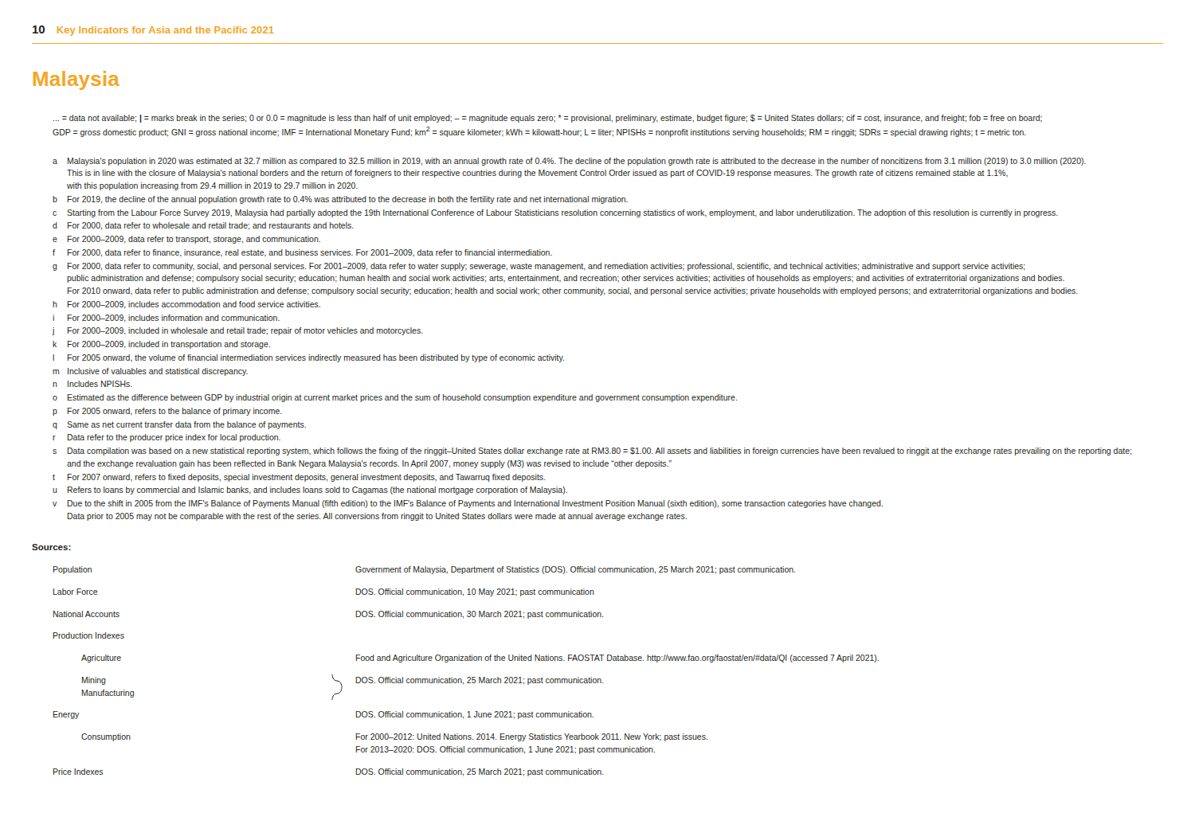10 Key Indicators for Asia and the Pacific 2021
Malaysia
... = data not available; | = marks break in the series; 0 or 0.0 = magnitude is less than half of unit employed; – = magnitude equals zero; * = provisional, preliminary, estimate, budget figure; $ = United States dollars; cif = cost, insurance, and freight; fob = free on board;
GDP = gross domestic product; GNI = gross national income; IMF = International Monetary Fund; km2 = square kilometer; kWh = kilowatt-hour; L = liter; NPISHs = nonprofit institutions serving households; RM = ringgit; SDRs = special drawing rights; t = metric ton.
a Malaysia's population in 2020 was estimated at 32.7 million as compared to 32.5 million in 2019, with an annual growth rate of 0.4%. The decline of the population growth rate is attributed to the decrease in the number of noncitizens from 3.1 million (2019) to 3.0 million (2020). This is in line with the closure of Malaysia's national borders and the return of foreigners to their respective countries during the Movement Control Order issued as part of COVID-19 response measures. The growth rate of citizens remained stable at 1.1%, with this population increasing from 29.4 million in 2019 to 29.7 million in 2020.
b For 2019, the decline of the annual population growth rate to 0.4% was attributed to the decrease in both the fertility rate and net international migration.
c Starting from the Labour Force Survey 2019, Malaysia had partially adopted the 19th International Conference of Labour Statisticians resolution concerning statistics of work, employment, and labor underutilization. The adoption of this resolution is currently in progress.
d For 2000, data refer to wholesale and retail trade; and restaurants and hotels.
e For 2000–2009, data refer to transport, storage, and communication.
f For 2000, data refer to finance, insurance, real estate, and business services. For 2001–2009, data refer to financial intermediation.
g For 2000, data refer to community, social, and personal services. For 2001–2009, data refer to water supply; sewerage, waste management, and remediation activities; professional, scientific, and technical activities; administrative and support service activities; public administration and defense; compulsory social security; education; human health and social work activities; arts, entertainment, and recreation; other services activities; activities of households as employers; and activities of extraterritorial organizations and bodies. For 2010 onward, data refer to public administration and defense; compulsory social security; education; health and social work; other community, social, and personal service activities; private households with employed persons; and extraterritorial organizations and bodies.
h For 2000–2009, includes accommodation and food service activities.
i For 2000–2009, includes information and communication.
j For 2000–2009, included in wholesale and retail trade; repair of motor vehicles and motorcycles.
k For 2000–2009, included in transportation and storage.
l For 2005 onward, the volume of financial intermediation services indirectly measured has been distributed by type of economic activity.
m Inclusive of valuables and statistical discrepancy.
n Includes NPISHs.
o Estimated as the difference between GDP by industrial origin at current market prices and the sum of household consumption expenditure and government consumption expenditure.
p For 2005 onward, refers to the balance of primary income.
q Same as net current transfer data from the balance of payments.
r Data refer to the producer price index for local production.
s Data compilation was based on a new statistical reporting system, which follows the fixing of the ringgit–United States dollar exchange rate at RM3.80 = $1.00. All assets and liabilities in foreign currencies have been revalued to ringgit at the exchange rates prevailing on the reporting date; and the exchange revaluation gain has been reflected in Bank Negara Malaysia's records. In April 2007, money supply (M3) was revised to include “other deposits.”
t For 2007 onward, refers to fixed deposits, special investment deposits, general investment deposits, and Tawarruq fixed deposits.
u Refers to loans by commercial and Islamic banks, and includes loans sold to Cagamas (the national mortgage corporation of Malaysia).
v Due to the shift in 2005 from the IMF's Balance of Payments Manual (fifth edition) to the IMF's Balance of Payments and International Investment Position Manual (sixth edition), some transaction categories have changed. Data prior to 2005 may not be comparable with the rest of the series. All conversions from ringgit to United States dollars were made at annual average exchange rates.
Sources:
| Population | | Government of Malaysia, Department of Statistics (DOS). Official communication, 25 March 2021; past communication. |
| Labor Force | | DOS. Official communication, 10 May 2021; past communication |
| National Accounts | | DOS. Official communication, 30 March 2021; past communication. |
| Production Indexes | | |
| Agriculture | | Food and Agriculture Organization of the United Nations. FAOSTAT Database. http://www.fao.org/faostat/en/#data/QI (accessed 7 April 2021). |
| Mining Manufacturing | | DOS. Official communication, 25 March 2021; past communication. |
| Energy | | DOS. Official communication, 1 June 2021; past communication. |
| Consumption | | For 2000–2012: United Nations. 2014. Energy Statistics Yearbook 2011. New York; past issues. For 2013–2020: DOS. Official communication, 1 June 2021; past communication. |
| Price Indexes | | DOS. Official communication, 25 March 2021; past communication. |